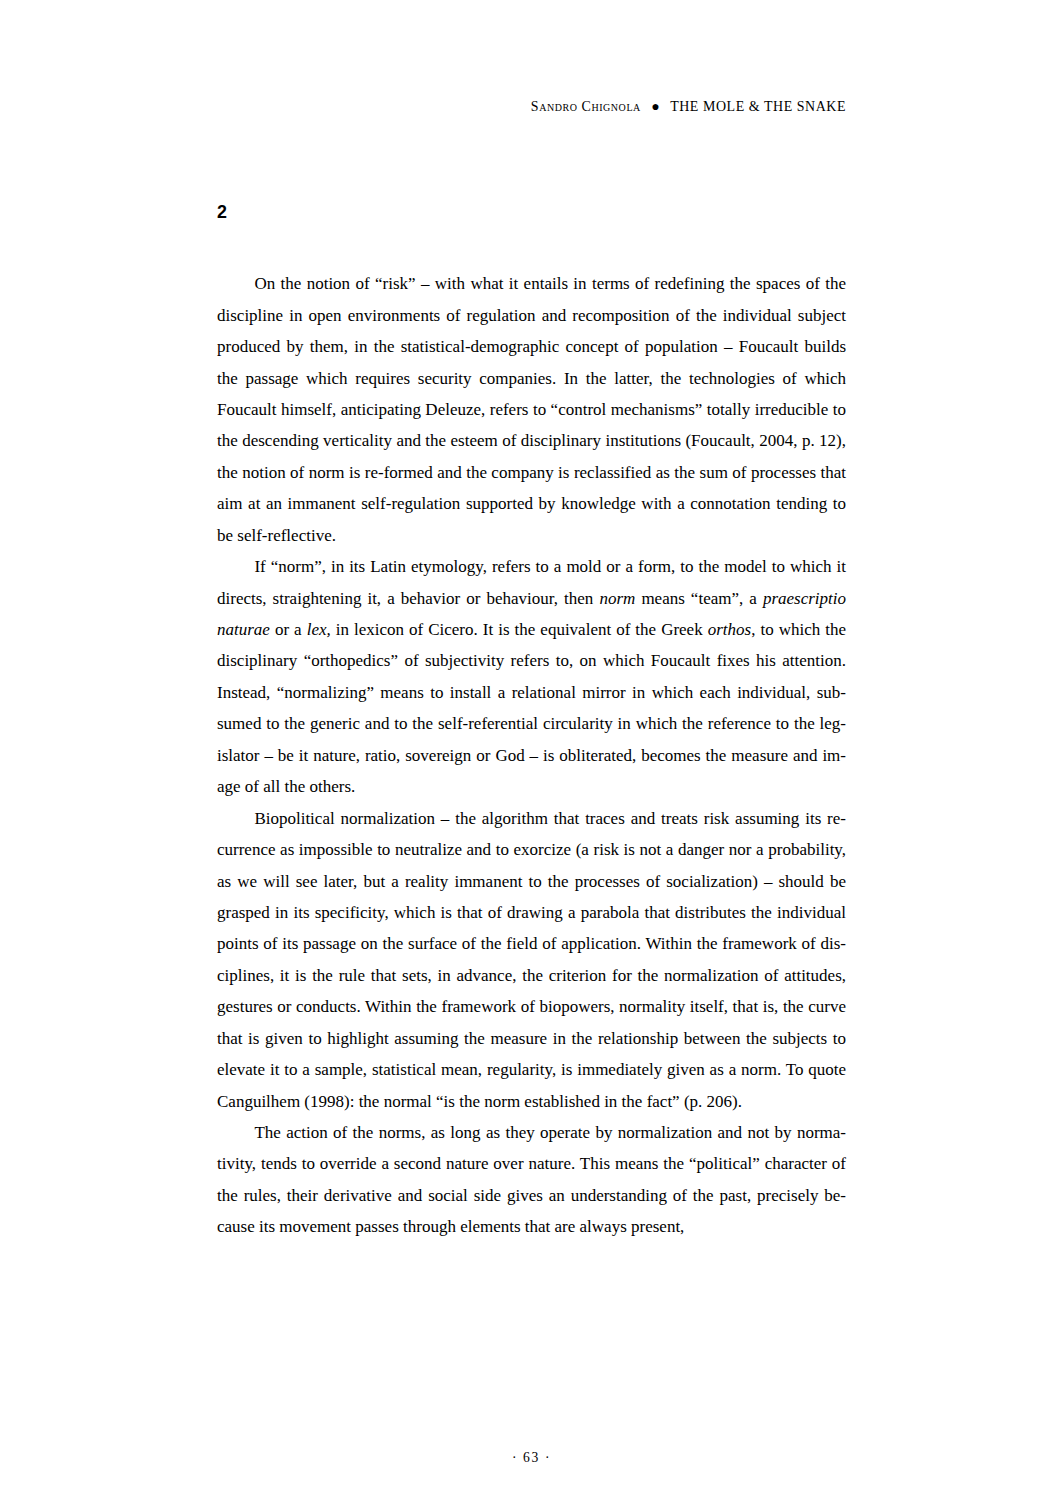Sandro Chignola ● THE MOLE & THE SNAKE
2
On the notion of “risk” – with what it entails in terms of redefining the spaces of the discipline in open environments of regulation and recomposition of the individual subject produced by them, in the statistical-demographic concept of population – Foucault builds the passage which requires security companies. In the latter, the technologies of which Foucault himself, anticipating Deleuze, refers to “control mechanisms” totally irreducible to the descending verticality and the esteem of disciplinary institutions (Foucault, 2004, p. 12), the notion of norm is re-formed and the company is reclassified as the sum of processes that aim at an immanent self-regulation supported by knowledge with a connotation tending to be self-reflective.
If “norm”, in its Latin etymology, refers to a mold or a form, to the model to which it directs, straightening it, a behavior or behaviour, then norm means “team”, a praescriptio naturae or a lex, in lexicon of Cicero. It is the equivalent of the Greek orthos, to which the disciplinary “orthopedics” of subjectivity refers to, on which Foucault fixes his attention. Instead, “normalizing” means to install a relational mirror in which each individual, subsumed to the generic and to the self-referential circularity in which the reference to the legislator – be it nature, ratio, sovereign or God – is obliterated, becomes the measure and image of all the others.
Biopolitical normalization – the algorithm that traces and treats risk assuming its recurrence as impossible to neutralize and to exorcize (a risk is not a danger nor a probability, as we will see later, but a reality immanent to the processes of socialization) – should be grasped in its specificity, which is that of drawing a parabola that distributes the individual points of its passage on the surface of the field of application. Within the framework of disciplines, it is the rule that sets, in advance, the criterion for the normalization of attitudes, gestures or conducts. Within the framework of biopowers, normality itself, that is, the curve that is given to highlight assuming the measure in the relationship between the subjects to elevate it to a sample, statistical mean, regularity, is immediately given as a norm. To quote Canguilhem (1998): the normal “is the norm established in the fact” (p. 206).
The action of the norms, as long as they operate by normalization and not by normativity, tends to override a second nature over nature. This means the “political” character of the rules, their derivative and social side gives an understanding of the past, precisely because its movement passes through elements that are always present,
· 63 ·